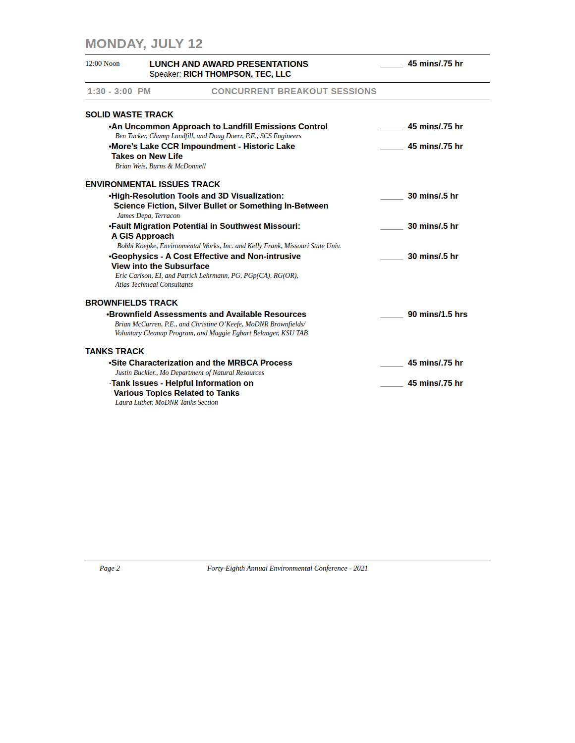MONDAY, JULY 12
| 12:00 Noon | LUNCH AND AWARD PRESENTATIONS | _____ 45 mins/.75 hr |
| | Speaker: RICH THOMPSON, TEC, LLC | |
1:30 - 3:00 PMCONCURRENT BREAKOUT SESSIONS
SOLID WASTE TRACK
| • | An Uncommon Approach to Landfill Emissions Control Ben Tucker, Champ Landfill, and Doug Doerr, P.E., SCS Engineers | _____ 45 mins/.75 hr |
| • | More’s Lake CCR Impoundment - Historic Lake Takes on New Life Brian Weis, Burns & McDonnell | _____ 45 mins/.75 hr |
ENVIRONMENTAL ISSUES TRACK
| • | High-Resolution Tools and 3D Visualization: Science Fiction, Silver Bullet or Something In-Between James Depa, Terracon | _____ 30 mins/.5 hr |
| • | Fault Migration Potential in Southwest Missouri: A GIS Approach Bobbi Koepke, Environmental Works, Inc. and Kelly Frank, Missouri State Univ. | _____ 30 mins/.5 hr |
| • | Geophysics - A Cost Effective and Non-intrusive View into the Subsurface Eric Carlson, EI, and Patrick Lehrmann, PG, PGp(CA), RG(OR), Atlas Technical Consultants | _____ 30 mins/.5 hr |
BROWNFIELDS TRACK
| • | Brownfield Assessments and Available Resources Brian McCurren, P.E., and Christine O’Keefe, MoDNR Brownfields/ Voluntary Cleanup Program, and Maggie Egbart Belanger, KSU TAB | _____ 90 mins/1.5 hrs |
TANKS TRACK
| • | Site Characterization and the MRBCA Process Justin Buckler., Mo Department of Natural Resources | _____ 45 mins/.75 hr |
| · | Tank Issues - Helpful Information on Various Topics Related to Tanks Laura Luther, MoDNR Tanks Section | _____ 45 mins/.75 hr |
Page 2 Forty-Eighth Annual Environmental Conference - 2021